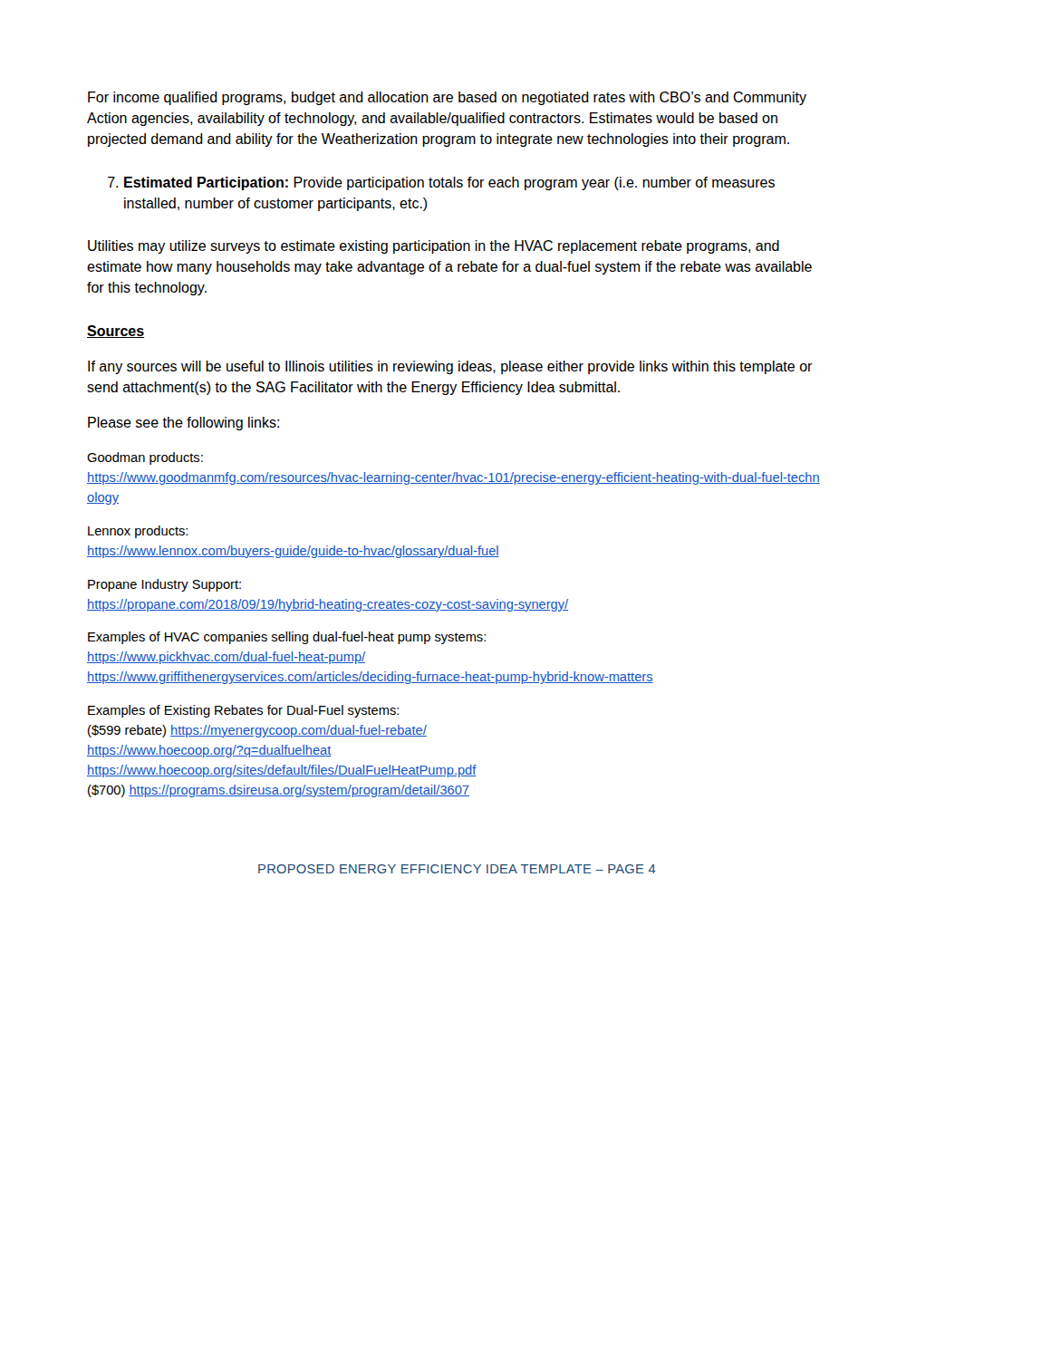For income qualified programs, budget and allocation are based on negotiated rates with CBO’s and Community Action agencies, availability of technology, and available/qualified contractors. Estimates would be based on projected demand and ability for the Weatherization program to integrate new technologies into their program.
Estimated Participation: Provide participation totals for each program year (i.e. number of measures installed, number of customer participants, etc.)
Utilities may utilize surveys to estimate existing participation in the HVAC replacement rebate programs, and estimate how many households may take advantage of a rebate for a dual-fuel system if the rebate was available for this technology.
Sources
If any sources will be useful to Illinois utilities in reviewing ideas, please either provide links within this template or send attachment(s) to the SAG Facilitator with the Energy Efficiency Idea submittal.
Please see the following links:
Goodman products:
https://www.goodmanmfg.com/resources/hvac-learning-center/hvac-101/precise-energy-efficient-heating-with-dual-fuel-technology
Lennox products:
https://www.lennox.com/buyers-guide/guide-to-hvac/glossary/dual-fuel
Propane Industry Support:
https://propane.com/2018/09/19/hybrid-heating-creates-cozy-cost-saving-synergy/
Examples of HVAC companies selling dual-fuel-heat pump systems:
https://www.pickhvac.com/dual-fuel-heat-pump/
https://www.griffithenergyservices.com/articles/deciding-furnace-heat-pump-hybrid-know-matters
Examples of Existing Rebates for Dual-Fuel systems:
($599 rebate) https://myenergycoop.com/dual-fuel-rebate/
https://www.hoecoop.org/?q=dualfuelheat
https://www.hoecoop.org/sites/default/files/DualFuelHeatPump.pdf
($700) https://programs.dsireusa.org/system/program/detail/3607
PROPOSED ENERGY EFFICIENCY IDEA TEMPLATE – PAGE 4